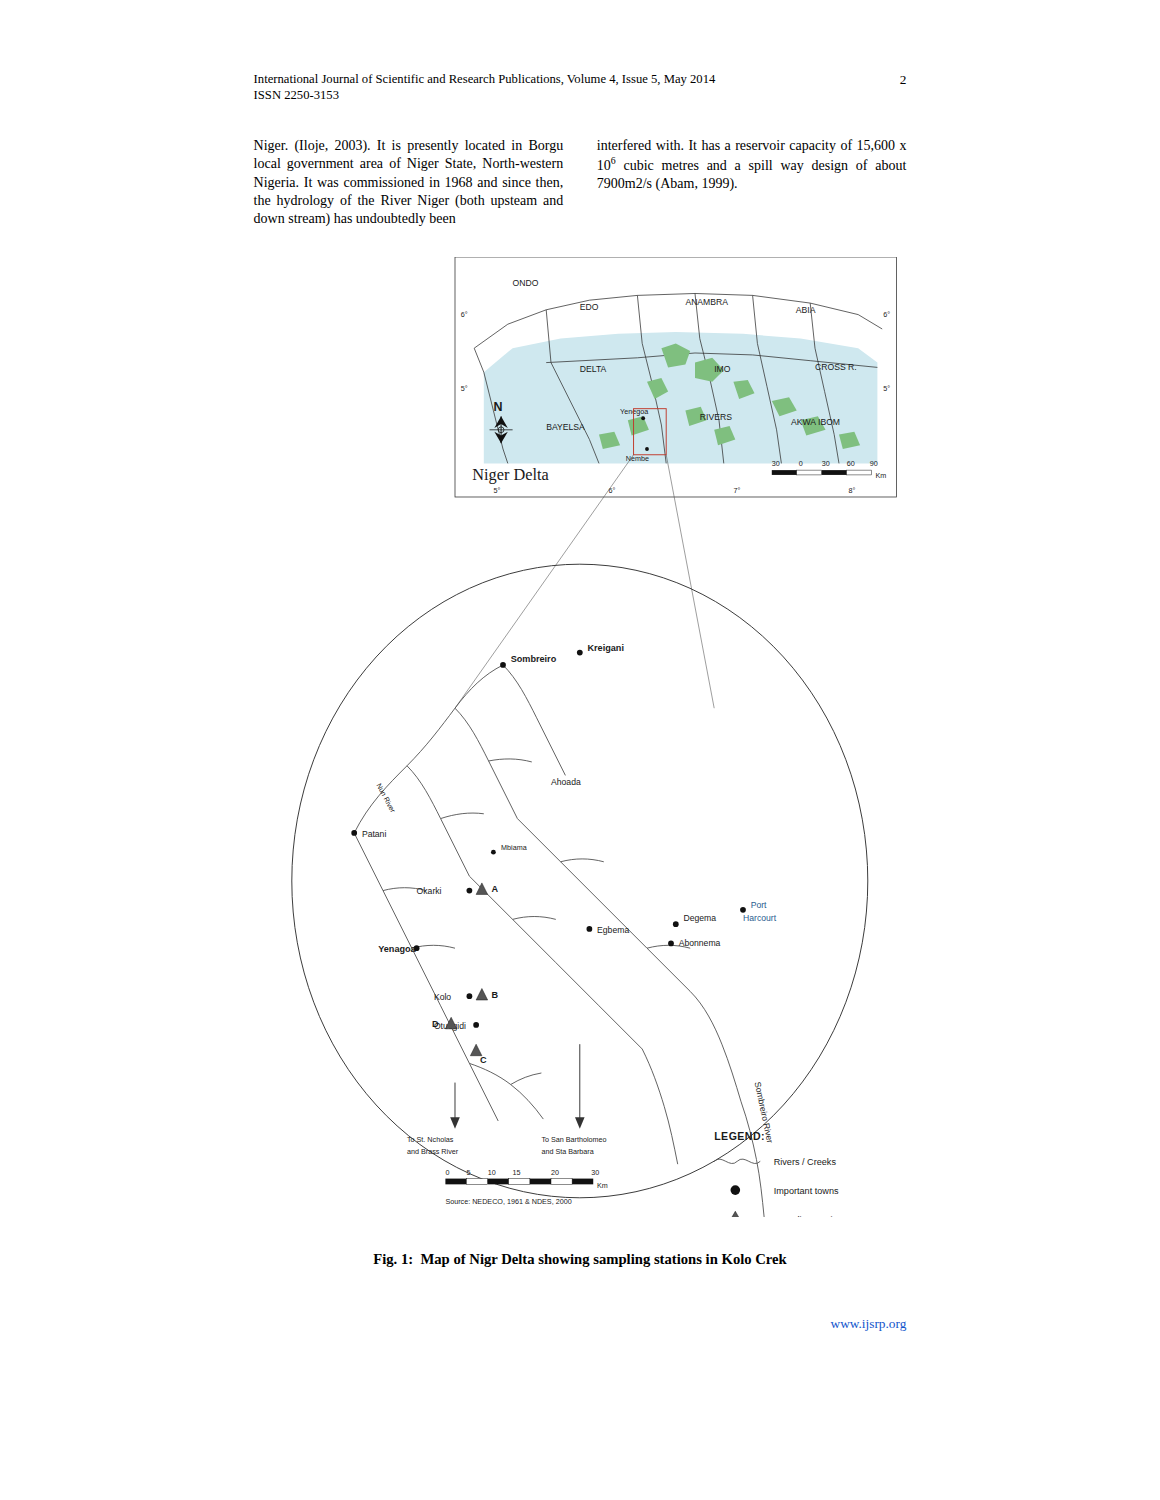International Journal of Scientific and Research Publications, Volume 4, Issue 5, May 2014
ISSN 2250-3153
2
Niger. (Iloje, 2003). It is presently located in Borgu local government area of Niger State, North-western Nigeria. It was commissioned in 1968 and since then, the hydrology of the River Niger (both upsteam and down stream) has undoubtedly been
interfered with. It has a reservoir capacity of 15,600 x 106 cubic metres and a spill way design of about 7900m2/s (Abam, 1999).
ONDO EDO ANAMBRA ABIA DELTA IMO CROSS R. RIVERS AKWA IBOM BAYELSA Yenegoa Nembe 6° 6° 5° 5° 5° 6° 7° 8° N Niger Delta 30 0 30 60 90 Km Sombreiro Kreigani Patani Ahoada Mbiama Okarki Yenagoa Egbema Degema Abonnema Port Harcourt Kolo Otuogidi A B C D Nun River Sombreiro River To St. Ncholas and Brass River To San Bartholomeo and Sta Barbara LEGEND: Rivers / Creeks Important towns Sampling Stations 0 5 10 15 20 30 Km Source: NEDECO, 1961 & NDES, 2000
Fig. 1: Map of Nigr Delta showing sampling stations in Kolo Crek
www.ijsrp.org